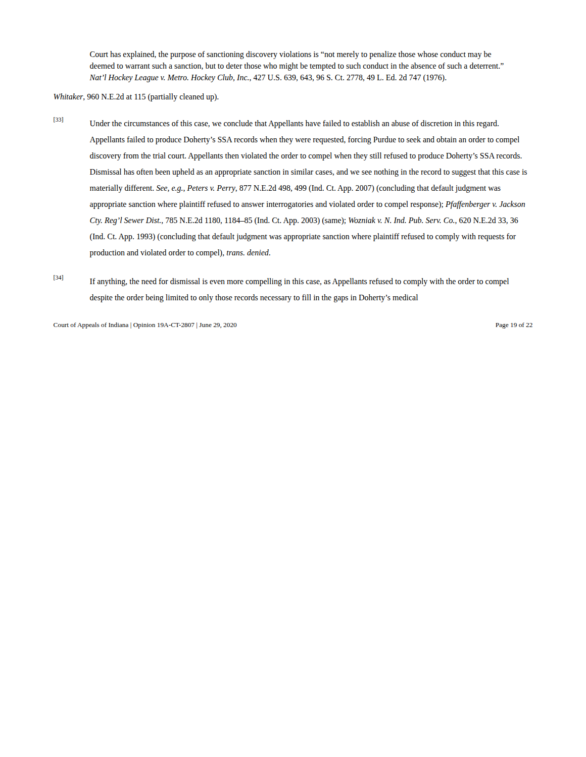Court has explained, the purpose of sanctioning discovery violations is “not merely to penalize those whose conduct may be deemed to warrant such a sanction, but to deter those who might be tempted to such conduct in the absence of such a deterrent.” Nat’l Hockey League v. Metro. Hockey Club, Inc., 427 U.S. 639, 643, 96 S. Ct. 2778, 49 L. Ed. 2d 747 (1976).
Whitaker, 960 N.E.2d at 115 (partially cleaned up).
[33] Under the circumstances of this case, we conclude that Appellants have failed to establish an abuse of discretion in this regard. Appellants failed to produce Doherty’s SSA records when they were requested, forcing Purdue to seek and obtain an order to compel discovery from the trial court. Appellants then violated the order to compel when they still refused to produce Doherty’s SSA records. Dismissal has often been upheld as an appropriate sanction in similar cases, and we see nothing in the record to suggest that this case is materially different. See, e.g., Peters v. Perry, 877 N.E.2d 498, 499 (Ind. Ct. App. 2007) (concluding that default judgment was appropriate sanction where plaintiff refused to answer interrogatories and violated order to compel response); Pfaffenberger v. Jackson Cty. Reg’l Sewer Dist., 785 N.E.2d 1180, 1184–85 (Ind. Ct. App. 2003) (same); Wozniak v. N. Ind. Pub. Serv. Co., 620 N.E.2d 33, 36 (Ind. Ct. App. 1993) (concluding that default judgment was appropriate sanction where plaintiff refused to comply with requests for production and violated order to compel), trans. denied.
[34] If anything, the need for dismissal is even more compelling in this case, as Appellants refused to comply with the order to compel despite the order being limited to only those records necessary to fill in the gaps in Doherty’s medical
Court of Appeals of Indiana | Opinion 19A-CT-2807 | June 29, 2020 Page 19 of 22